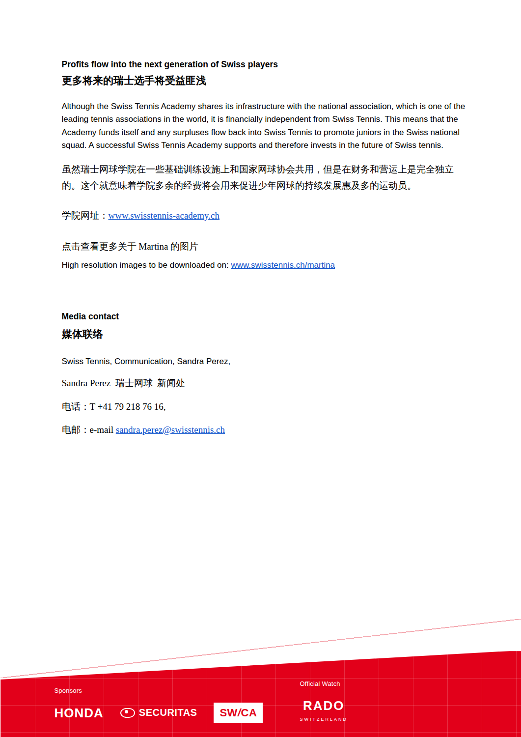Profits flow into the next generation of Swiss players
更多将来的瑞士选手将受益匪浅
Although the Swiss Tennis Academy shares its infrastructure with the national association, which is one of the leading tennis associations in the world, it is financially independent from Swiss Tennis. This means that the Academy funds itself and any surpluses flow back into Swiss Tennis to promote juniors in the Swiss national squad. A successful Swiss Tennis Academy supports and therefore invests in the future of Swiss tennis.
虽然瑞士网球学院在一些基础训练设施上和国家网球协会共用，但是在财务和营运上是完全独立的。这个就意味着学院多余的经费将会用来促进少年网球的持续发展惠及多的运动员。
学院网址：www.swisstennis-academy.ch
点击查看更多关于 Martina 的图片
High resolution images to be downloaded on: www.swisstennis.ch/martina
Media contact
媒体联络
Swiss Tennis, Communication, Sandra Perez,
Sandra Perez 瑞士网球 新闻处
电话：T +41 79 218 76 16,
电邮：e-mail sandra.perez@swisstennis.ch
Sponsors
HONDA
SECURITAS
SW/CA
Official Watch
RADO
SWITZERLAND